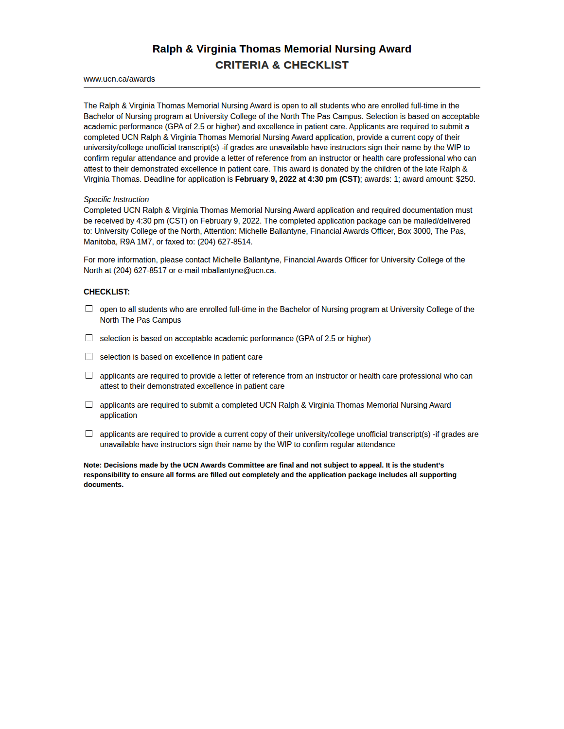Ralph & Virginia Thomas Memorial Nursing Award
CRITERIA & CHECKLIST
www.ucn.ca/awards
The Ralph & Virginia Thomas Memorial Nursing Award is open to all students who are enrolled full-time in the Bachelor of Nursing program at University College of the North The Pas Campus. Selection is based on acceptable academic performance (GPA of 2.5 or higher) and excellence in patient care. Applicants are required to submit a completed UCN Ralph & Virginia Thomas Memorial Nursing Award application, provide a current copy of their university/college unofficial transcript(s) -if grades are unavailable have instructors sign their name by the WIP to confirm regular attendance and provide a letter of reference from an instructor or health care professional who can attest to their demonstrated excellence in patient care. This award is donated by the children of the late Ralph & Virginia Thomas. Deadline for application is February 9, 2022 at 4:30 pm (CST); awards: 1; award amount: $250.
Specific Instruction
Completed UCN Ralph & Virginia Thomas Memorial Nursing Award application and required documentation must be received by 4:30 pm (CST) on February 9, 2022. The completed application package can be mailed/delivered to: University College of the North, Attention: Michelle Ballantyne, Financial Awards Officer, Box 3000, The Pas, Manitoba, R9A 1M7, or faxed to: (204) 627-8514.
For more information, please contact Michelle Ballantyne, Financial Awards Officer for University College of the North at (204) 627-8517 or e-mail mballantyne@ucn.ca.
CHECKLIST:
open to all students who are enrolled full-time in the Bachelor of Nursing program at University College of the North The Pas Campus
selection is based on acceptable academic performance (GPA of 2.5 or higher)
selection is based on excellence in patient care
applicants are required to provide a letter of reference from an instructor or health care professional who can attest to their demonstrated excellence in patient care
applicants are required to submit a completed UCN Ralph & Virginia Thomas Memorial Nursing Award application
applicants are required to provide a current copy of their university/college unofficial transcript(s) -if grades are unavailable have instructors sign their name by the WIP to confirm regular attendance
Note: Decisions made by the UCN Awards Committee are final and not subject to appeal. It is the student's responsibility to ensure all forms are filled out completely and the application package includes all supporting documents.